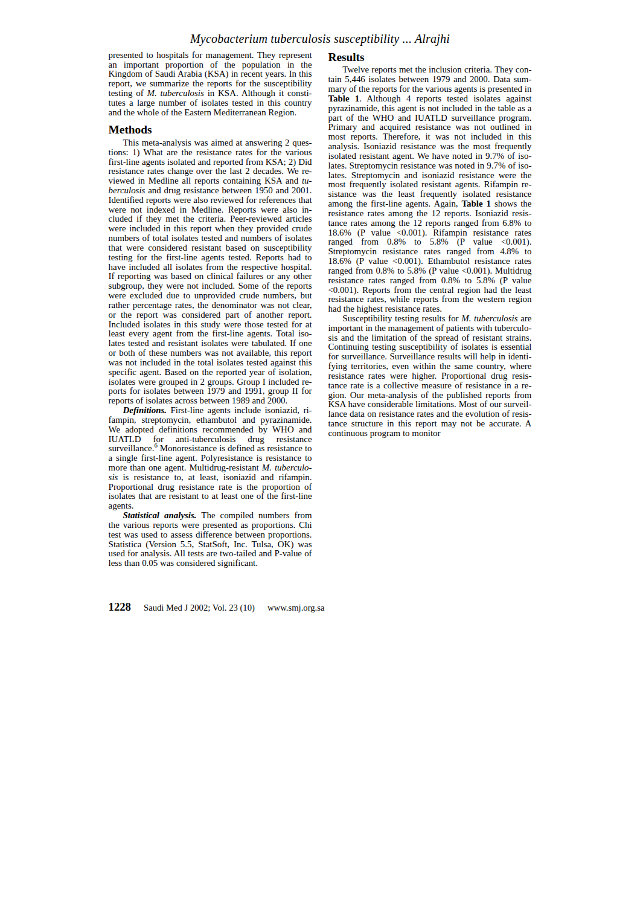Mycobacterium tuberculosis susceptibility ... Alrajhi
presented to hospitals for management. They represent an important proportion of the population in the Kingdom of Saudi Arabia (KSA) in recent years. In this report, we summarize the reports for the susceptibility testing of M. tuberculosis in KSA. Although it constitutes a large number of isolates tested in this country and the whole of the Eastern Mediterranean Region.
Methods
This meta-analysis was aimed at answering 2 questions: 1) What are the resistance rates for the various first-line agents isolated and reported from KSA; 2) Did resistance rates change over the last 2 decades. We reviewed in Medline all reports containing KSA and tuberculosis and drug resistance between 1950 and 2001. Identified reports were also reviewed for references that were not indexed in Medline. Reports were also included if they met the criteria. Peer-reviewed articles were included in this report when they provided crude numbers of total isolates tested and numbers of isolates that were considered resistant based on susceptibility testing for the first-line agents tested. Reports had to have included all isolates from the respective hospital. If reporting was based on clinical failures or any other subgroup, they were not included. Some of the reports were excluded due to unprovided crude numbers, but rather percentage rates, the denominator was not clear, or the report was considered part of another report. Included isolates in this study were those tested for at least every agent from the first-line agents. Total isolates tested and resistant isolates were tabulated. If one or both of these numbers was not available, this report was not included in the total isolates tested against this specific agent. Based on the reported year of isolation, isolates were grouped in 2 groups. Group I included reports for isolates between 1979 and 1991, group II for reports of isolates across between 1989 and 2000.
Definitions. First-line agents include isoniazid, rifampin, streptomycin, ethambutol and pyrazinamide. We adopted definitions recommended by WHO and IUATLD for anti-tuberculosis drug resistance surveillance.6 Monoresistance is defined as resistance to a single first-line agent. Polyresistance is resistance to more than one agent. Multidrug-resistant M. tuberculosis is resistance to, at least, isoniazid and rifampin. Proportional drug resistance rate is the proportion of isolates that are resistant to at least one of the first-line agents.
Statistical analysis. The compiled numbers from the various reports were presented as proportions. Chi test was used to assess difference between proportions. Statistica (Version 5.5, StatSoft, Inc. Tulsa, OK) was used for analysis. All tests are two-tailed and P-value of less than 0.05 was considered significant.
Results
Twelve reports met the inclusion criteria. They contain 5,446 isolates between 1979 and 2000. Data summary of the reports for the various agents is presented in Table 1. Although 4 reports tested isolates against pyrazinamide, this agent is not included in the table as a part of the WHO and IUATLD surveillance program. Primary and acquired resistance was not outlined in most reports. Therefore, it was not included in this analysis. Isoniazid resistance was the most frequently isolated resistant agent. We have noted in 9.7% of isolates. Streptomycin resistance was noted in 9.7% of isolates. Streptomycin and isoniazid resistance were the most frequently isolated resistant agents. Rifampin resistance was the least frequently isolated resistance among the first-line agents. Again, Table 1 shows the resistance rates among the 12 reports. Isoniazid resistance rates among the 12 reports ranged from 6.8% to 18.6% (P value <0.001). Rifampin resistance rates ranged from 0.8% to 5.8% (P value <0.001). Streptomycin resistance rates ranged from 4.8% to 18.6% (P value <0.001). Ethambutol resistance rates ranged from 0.8% to 5.8% (P value <0.001). Multidrug resistance rates ranged from 0.8% to 5.8% (P value <0.001). Reports from the central region had the least resistance rates, while reports from the western region had the highest resistance rates.
Susceptibility testing results for M. tuberculosis are important in the management of patients with tuberculosis and the limitation of the spread of resistant strains. Continuing testing susceptibility of isolates is essential for surveillance. Surveillance results will help in identifying territories, even within the same country, where resistance rates were higher. Proportional drug resistance rate is a collective measure of resistance in a region. Our meta-analysis of the published reports from KSA have considerable limitations. Most of our surveillance data on resistance rates and the evolution of resistance structure in this report may not be accurate. A continuous program to monitor
1228 Saudi Med J 2002; Vol. 23 (10)www.smj.org.sa